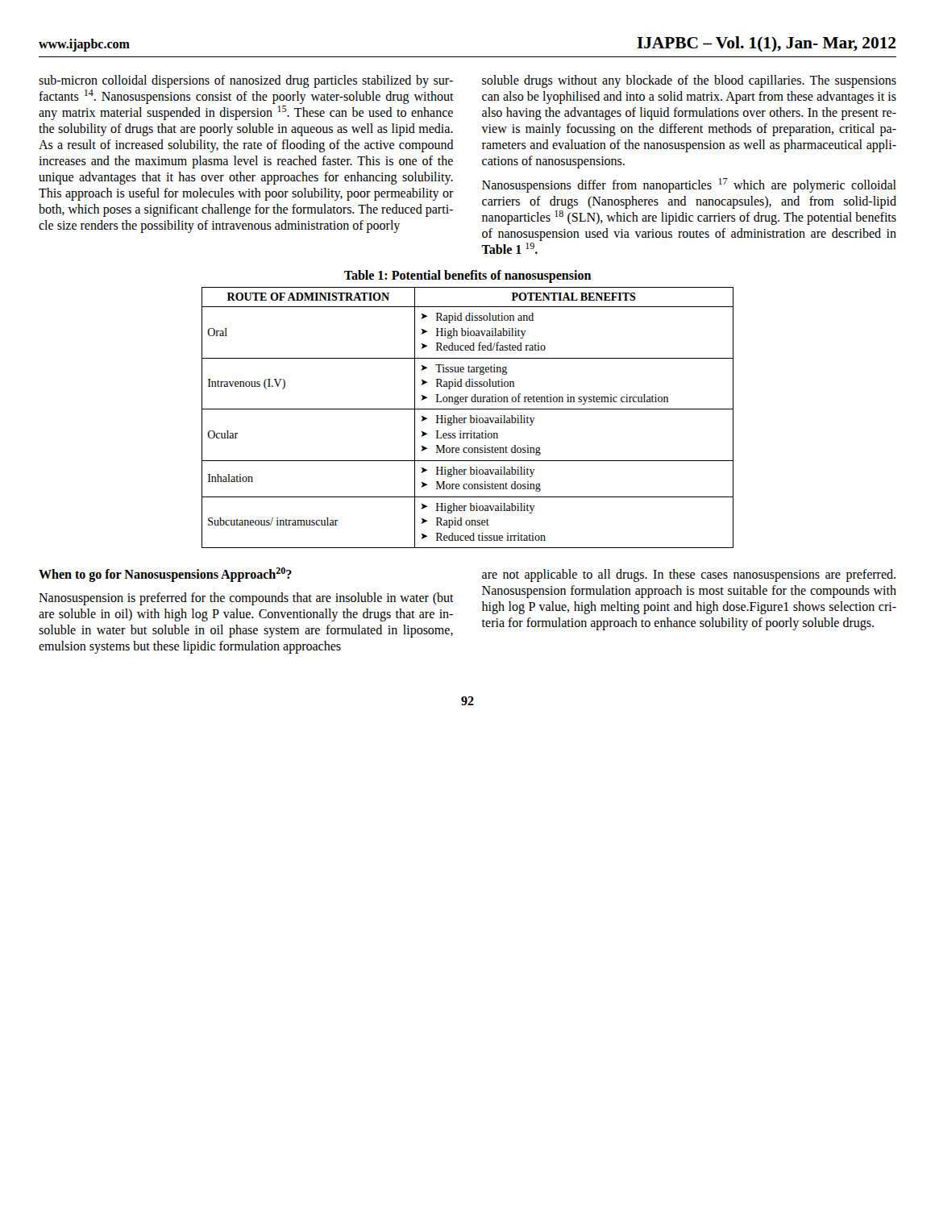www.ijapbc.com IJAPBC – Vol. 1(1), Jan- Mar, 2012
sub-micron colloidal dispersions of nanosized drug particles stabilized by surfactants 14. Nanosuspensions consist of the poorly water-soluble drug without any matrix material suspended in dispersion 15. These can be used to enhance the solubility of drugs that are poorly soluble in aqueous as well as lipid media. As a result of increased solubility, the rate of flooding of the active compound increases and the maximum plasma level is reached faster. This is one of the unique advantages that it has over other approaches for enhancing solubility. This approach is useful for molecules with poor solubility, poor permeability or both, which poses a significant challenge for the formulators. The reduced particle size renders the possibility of intravenous administration of poorly
soluble drugs without any blockade of the blood capillaries. The suspensions can also be lyophilised and into a solid matrix. Apart from these advantages it is also having the advantages of liquid formulations over others. In the present review is mainly focussing on the different methods of preparation, critical parameters and evaluation of the nanosuspension as well as pharmaceutical applications of nanosuspensions.
Nanosuspensions differ from nanoparticles 17 which are polymeric colloidal carriers of drugs (Nanospheres and nanocapsules), and from solid-lipid nanoparticles 18 (SLN), which are lipidic carriers of drug. The potential benefits of nanosuspension used via various routes of administration are described in Table 1 19.
Table 1: Potential benefits of nanosuspension
| ROUTE OF ADMINISTRATION | POTENTIAL BENEFITS |
| --- | --- |
| Oral | Rapid dissolution and High bioavailability Reduced fed/fasted ratio |
| Intravenous (I.V) | Tissue targeting Rapid dissolution Longer duration of retention in systemic circulation |
| Ocular | Higher bioavailability Less irritation More consistent dosing |
| Inhalation | Higher bioavailability More consistent dosing |
| Subcutaneous/ intramuscular | Higher bioavailability Rapid onset Reduced tissue irritation |
When to go for Nanosuspensions Approach20?
Nanosuspension is preferred for the compounds that are insoluble in water (but are soluble in oil) with high log P value. Conventionally the drugs that are insoluble in water but soluble in oil phase system are formulated in liposome, emulsion systems but these lipidic formulation approaches
are not applicable to all drugs. In these cases nanosuspensions are preferred. Nanosuspension formulation approach is most suitable for the compounds with high log P value, high melting point and high dose.Figure1 shows selection criteria for formulation approach to enhance solubility of poorly soluble drugs.
92